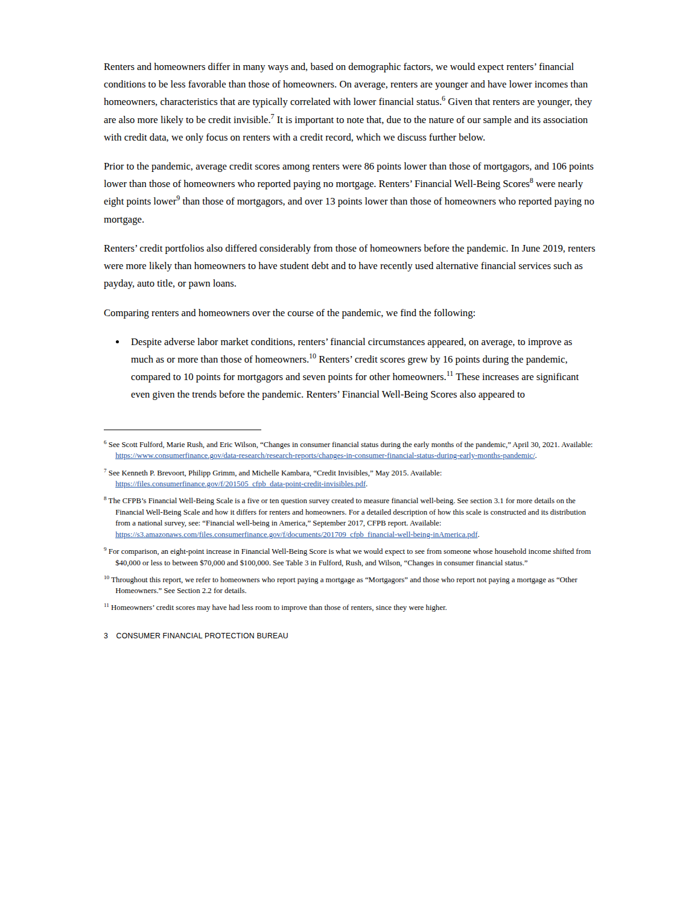Renters and homeowners differ in many ways and, based on demographic factors, we would expect renters’ financial conditions to be less favorable than those of homeowners. On average, renters are younger and have lower incomes than homeowners, characteristics that are typically correlated with lower financial status.6 Given that renters are younger, they are also more likely to be credit invisible.7 It is important to note that, due to the nature of our sample and its association with credit data, we only focus on renters with a credit record, which we discuss further below.
Prior to the pandemic, average credit scores among renters were 86 points lower than those of mortgagors, and 106 points lower than those of homeowners who reported paying no mortgage. Renters’ Financial Well-Being Scores8 were nearly eight points lower9 than those of mortgagors, and over 13 points lower than those of homeowners who reported paying no mortgage.
Renters’ credit portfolios also differed considerably from those of homeowners before the pandemic. In June 2019, renters were more likely than homeowners to have student debt and to have recently used alternative financial services such as payday, auto title, or pawn loans.
Comparing renters and homeowners over the course of the pandemic, we find the following:
Despite adverse labor market conditions, renters’ financial circumstances appeared, on average, to improve as much as or more than those of homeowners.10 Renters’ credit scores grew by 16 points during the pandemic, compared to 10 points for mortgagors and seven points for other homeowners.11 These increases are significant even given the trends before the pandemic. Renters’ Financial Well-Being Scores also appeared to
6 See Scott Fulford, Marie Rush, and Eric Wilson, “Changes in consumer financial status during the early months of the pandemic,” April 30, 2021. Available: https://www.consumerfinance.gov/data-research/research-reports/changes-in-consumer-financial-status-during-early-months-pandemic/.
7 See Kenneth P. Brevoort, Philipp Grimm, and Michelle Kambara, “Credit Invisibles,” May 2015. Available: https://files.consumerfinance.gov/f/201505_cfpb_data-point-credit-invisibles.pdf.
8 The CFPB’s Financial Well-Being Scale is a five or ten question survey created to measure financial well-being. See section 3.1 for more details on the Financial Well-Being Scale and how it differs for renters and homeowners. For a detailed description of how this scale is constructed and its distribution from a national survey, see: “Financial well-being in America,” September 2017, CFPB report. Available: https://s3.amazonaws.com/files.consumerfinance.gov/f/documents/201709_cfpb_financial-well-being-inAmerica.pdf.
9 For comparison, an eight-point increase in Financial Well-Being Score is what we would expect to see from someone whose household income shifted from $40,000 or less to between $70,000 and $100,000. See Table 3 in Fulford, Rush, and Wilson, “Changes in consumer financial status.”
10 Throughout this report, we refer to homeowners who report paying a mortgage as “Mortgagors” and those who report not paying a mortgage as “Other Homeowners.” See Section 2.2 for details.
11 Homeowners’ credit scores may have had less room to improve than those of renters, since they were higher.
3 CONSUMER FINANCIAL PROTECTION BUREAU